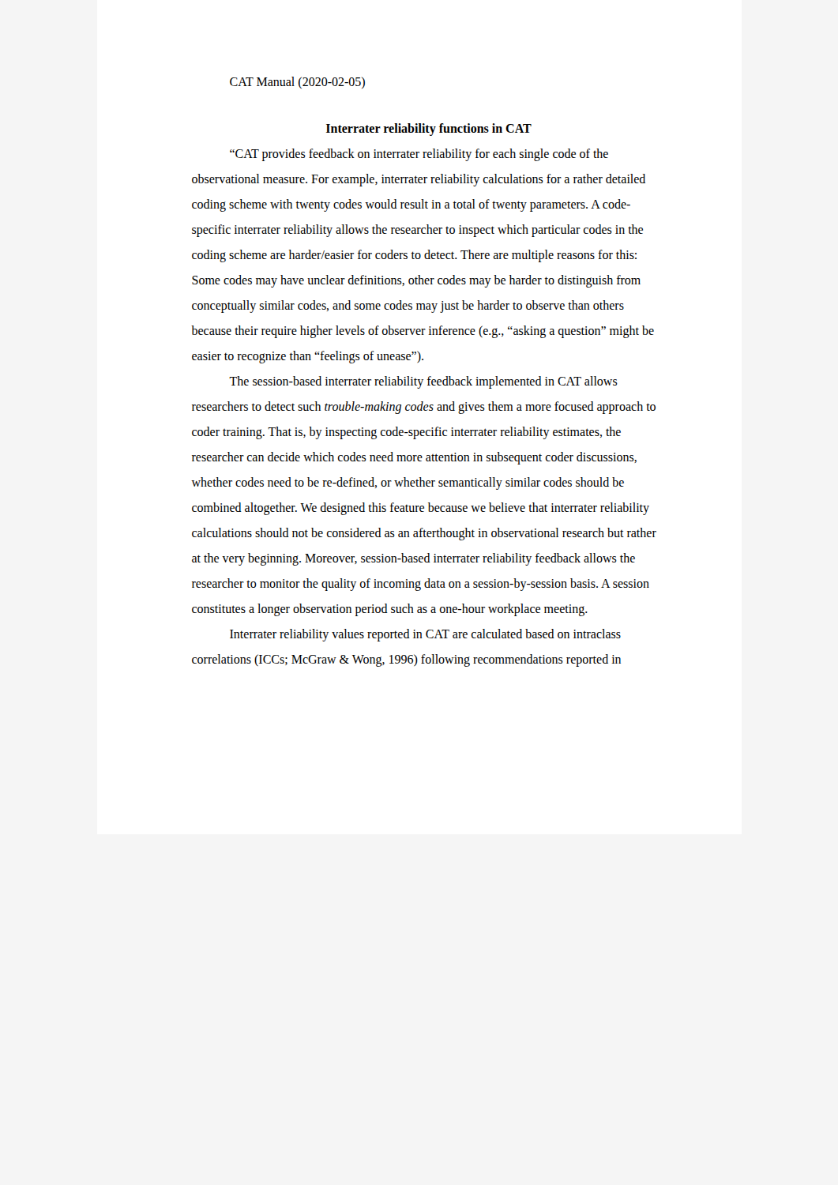CAT Manual (2020-02-05)
Interrater reliability functions in CAT
“CAT provides feedback on interrater reliability for each single code of the observational measure. For example, interrater reliability calculations for a rather detailed coding scheme with twenty codes would result in a total of twenty parameters. A code-specific interrater reliability allows the researcher to inspect which particular codes in the coding scheme are harder/easier for coders to detect. There are multiple reasons for this: Some codes may have unclear definitions, other codes may be harder to distinguish from conceptually similar codes, and some codes may just be harder to observe than others because their require higher levels of observer inference (e.g., “asking a question” might be easier to recognize than “feelings of unease”).
The session-based interrater reliability feedback implemented in CAT allows researchers to detect such trouble-making codes and gives them a more focused approach to coder training. That is, by inspecting code-specific interrater reliability estimates, the researcher can decide which codes need more attention in subsequent coder discussions, whether codes need to be re-defined, or whether semantically similar codes should be combined altogether. We designed this feature because we believe that interrater reliability calculations should not be considered as an afterthought in observational research but rather at the very beginning. Moreover, session-based interrater reliability feedback allows the researcher to monitor the quality of incoming data on a session-by-session basis. A session constitutes a longer observation period such as a one-hour workplace meeting.
Interrater reliability values reported in CAT are calculated based on intraclass correlations (ICCs; McGraw & Wong, 1996) following recommendations reported in